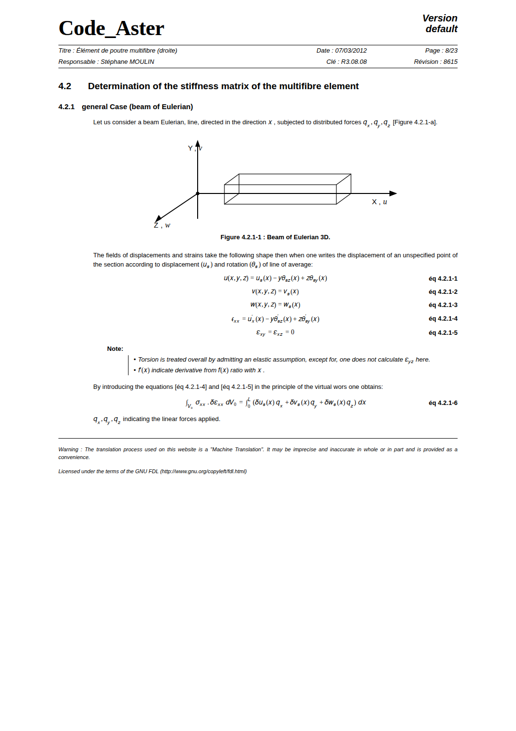Version
default
Code_Aster
| Titre : Élément de poutre multifibre (droite) | Date : 07/03/2012 | Page : 8/23 |
| Responsable : Stéphane MOULIN | Clé : R3.08.08 | Révision : 8615 |
4.2 Determination of the stiffness matrix of the multifibre element
4.2.1general Case (beam of Eulerian)
Let us consider a beam Eulerian, line, directed in the direction x , subjected to distributed forces qx,qy,qz [Figure 4.2.1-a].
Y , v X , u Z , w
Figure 4.2.1-1 : Beam of Eulerian 3D.
The fields of displacements and strains take the following shape then when one writes the displacement of an unspecified point of the section according to displacement (us) and rotation (θs) of line of average:
u(x,y,z) = us(x) − yθsz(x) + zθsy(x)
éq 4.2.1-1
v(x,y,z) = vs(x)
éq 4.2.1-2
w(x,y,z) = ws(x)
éq 4.2.1-3
ϵxx = ux′(x) − yθsz′(x) + zθsy′(x)
éq 4.2.1-4
εxy = εxz =0
éq 4.2.1-5
Note:
Torsion is treated overall by admitting an elastic assumption, except for, one does not calculate εyz here.
f′(x) indicate derivative from f(x) ratio with x .
By introducing the equations [éq 4.2.1-4] and [éq 4.2.1-5] in the principle of the virtual wors one obtains:
∫V0 σxx . δεxx dV0 = ∫0L ( δus(x) qx + δvs(x) qy + δws(x) qz ) dx
éq 4.2.1-6
qx,qy,qz indicating the linear forces applied.
Warning : The translation process used on this website is a "Machine Translation". It may be imprecise and inaccurate in whole or in part and is provided as a convenience.
Licensed under the terms of the GNU FDL (http://www.gnu.org/copyleft/fdl.html)